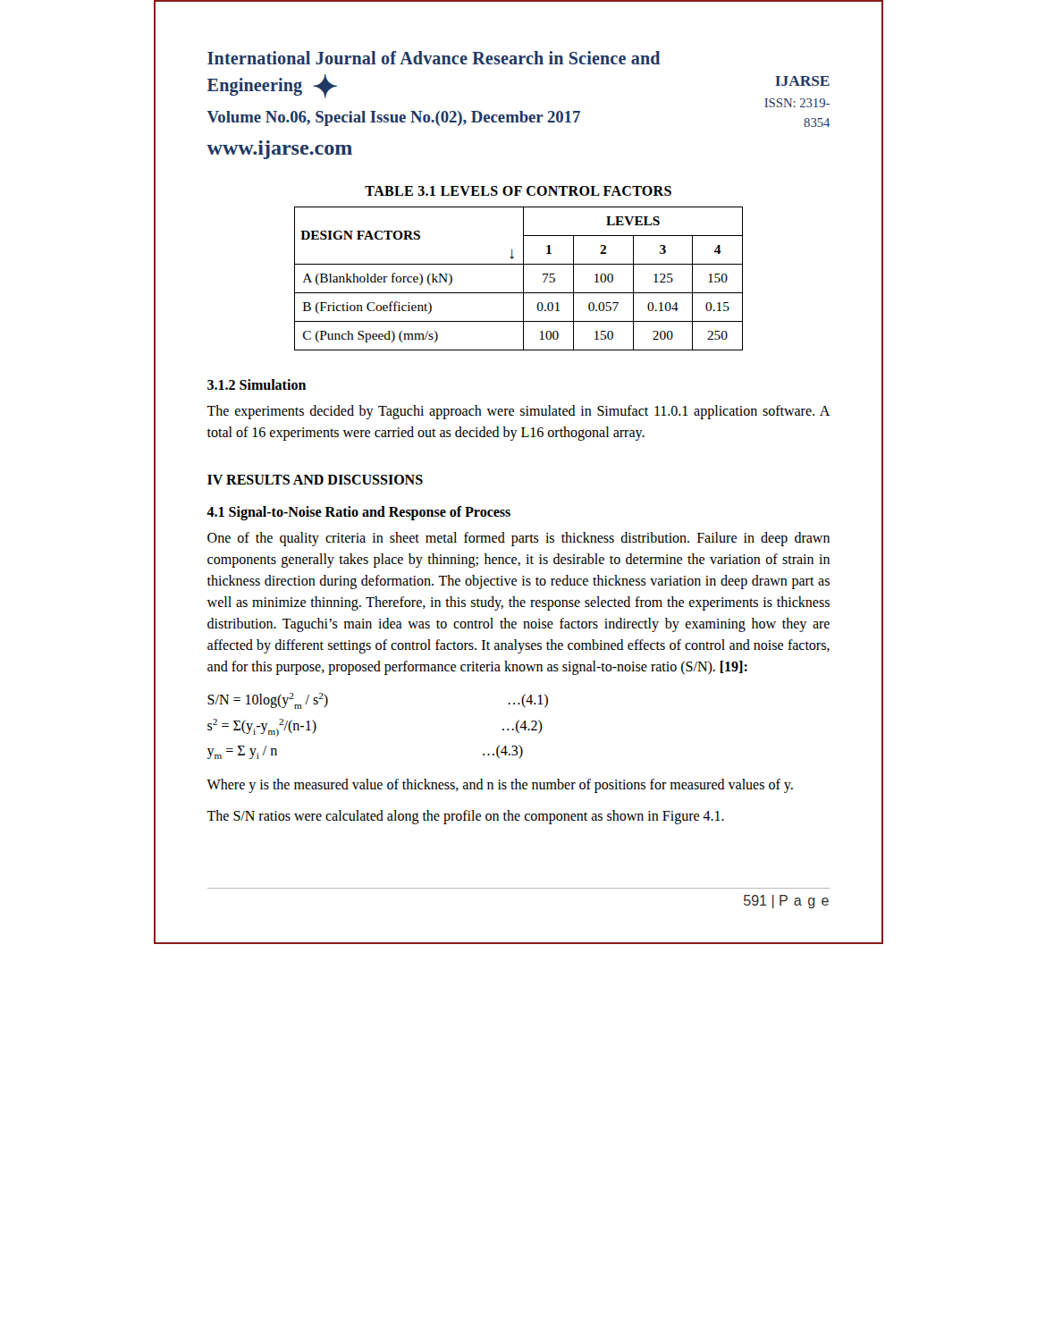International Journal of Advance Research in Science and Engineering ✦
Volume No.06, Special Issue No.(02), December 2017
www.ijarse.com
IJARSE
ISSN: 2319-8354
TABLE 3.1 LEVELS OF CONTROL FACTORS
| DESIGN FACTORS ↓ | LEVELS |
| 1 | 2 | 3 | 4 |
| A (Blankholder force) (kN) | 75 | 100 | 125 | 150 |
| B (Friction Coefficient) | 0.01 | 0.057 | 0.104 | 0.15 |
| C (Punch Speed) (mm/s) | 100 | 150 | 200 | 250 |
3.1.2 Simulation
The experiments decided by Taguchi approach were simulated in Simufact 11.0.1 application software. A total of 16 experiments were carried out as decided by L16 orthogonal array.
IV RESULTS AND DISCUSSIONS
4.1 Signal-to-Noise Ratio and Response of Process
One of the quality criteria in sheet metal formed parts is thickness distribution. Failure in deep drawn components generally takes place by thinning; hence, it is desirable to determine the variation of strain in thickness direction during deformation. The objective is to reduce thickness variation in deep drawn part as well as minimize thinning. Therefore, in this study, the response selected from the experiments is thickness distribution. Taguchi’s main idea was to control the noise factors indirectly by examining how they are affected by different settings of control factors. It analyses the combined effects of control and noise factors, and for this purpose, proposed performance criteria known as signal-to-noise ratio (S/N). [19]:
S/N = 10log(y2m / s2) …(4.1)
s2 = Σ(yi-ym)2/(n-1) …(4.2)
ym = Σ yi / n …(4.3)
Where y is the measured value of thickness, and n is the number of positions for measured values of y.
The S/N ratios were calculated along the profile on the component as shown in Figure 4.1.
591 | P a g e